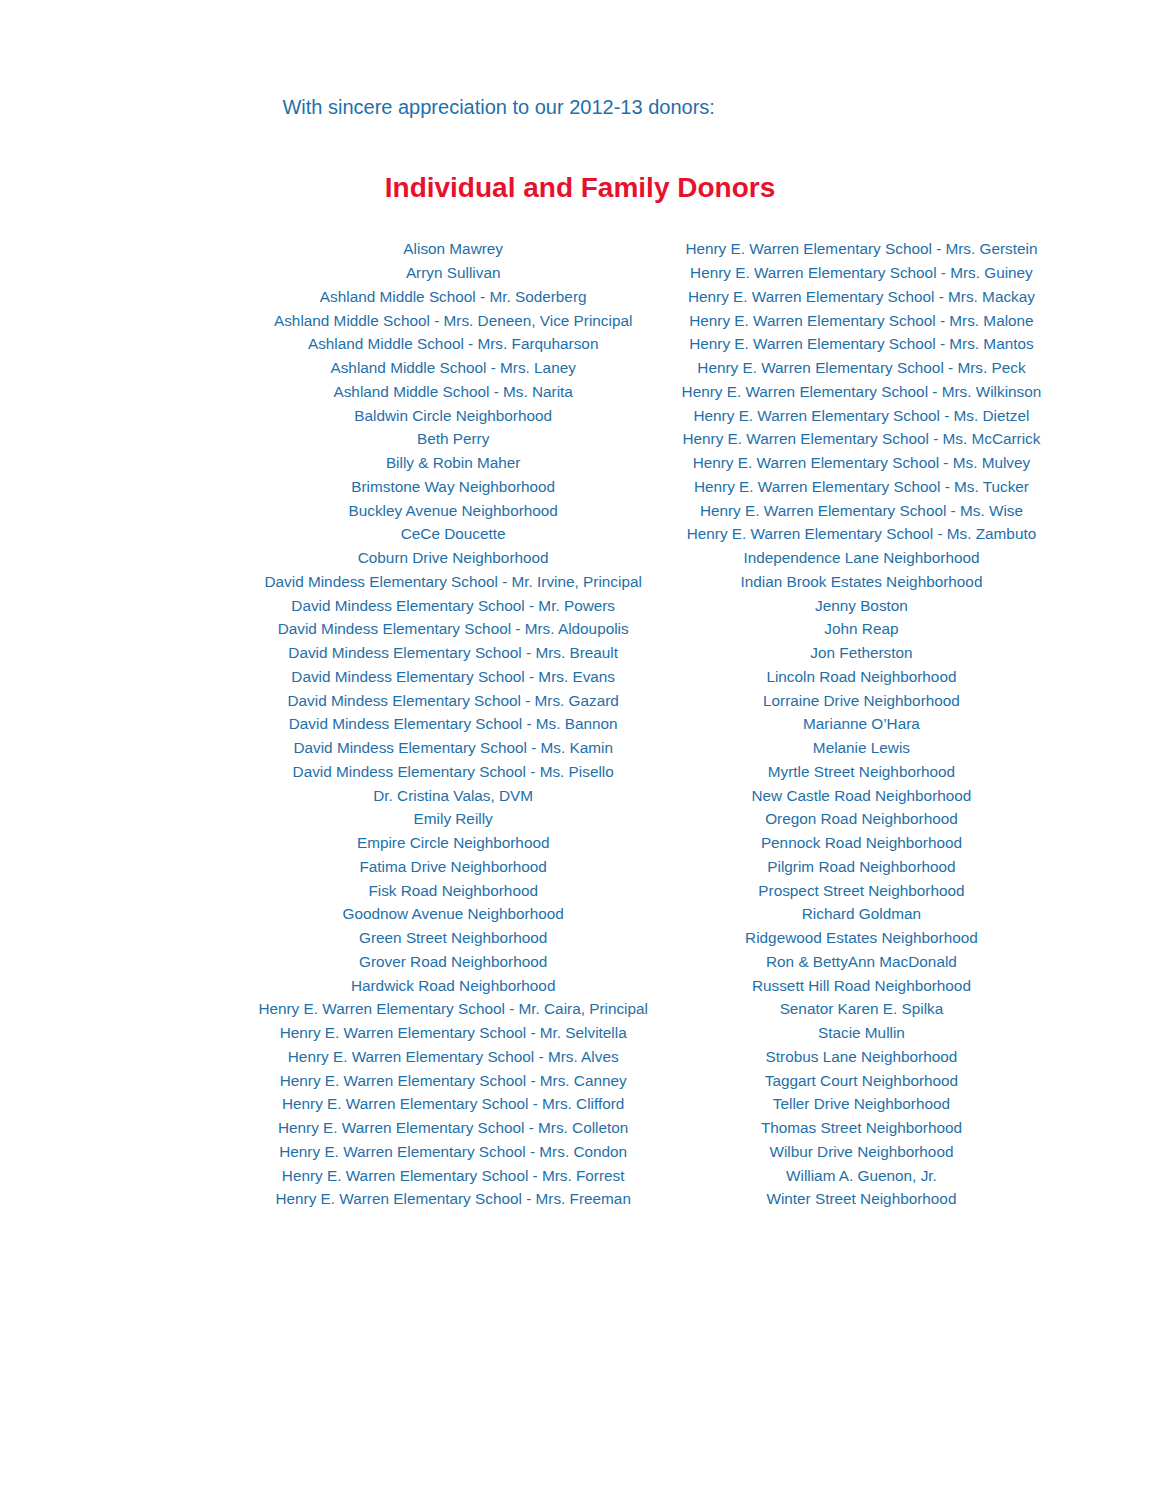With sincere appreciation to our 2012-13 donors:
Individual and Family Donors
Alison Mawrey
Arryn Sullivan
Ashland Middle School - Mr. Soderberg
Ashland Middle School - Mrs. Deneen, Vice Principal
Ashland Middle School - Mrs. Farquharson
Ashland Middle School - Mrs. Laney
Ashland Middle School - Ms. Narita
Baldwin Circle Neighborhood
Beth Perry
Billy & Robin Maher
Brimstone Way Neighborhood
Buckley Avenue Neighborhood
CeCe Doucette
Coburn Drive Neighborhood
David Mindess Elementary School - Mr. Irvine, Principal
David Mindess Elementary School - Mr. Powers
David Mindess Elementary School - Mrs. Aldoupolis
David Mindess Elementary School - Mrs. Breault
David Mindess Elementary School - Mrs. Evans
David Mindess Elementary School - Mrs. Gazard
David Mindess Elementary School - Ms. Bannon
David Mindess Elementary School - Ms. Kamin
David Mindess Elementary School - Ms. Pisello
Dr. Cristina Valas, DVM
Emily Reilly
Empire Circle Neighborhood
Fatima Drive Neighborhood
Fisk Road Neighborhood
Goodnow Avenue Neighborhood
Green Street Neighborhood
Grover Road Neighborhood
Hardwick Road Neighborhood
Henry E. Warren Elementary School - Mr. Caira, Principal
Henry E. Warren Elementary School - Mr. Selvitella
Henry E. Warren Elementary School - Mrs. Alves
Henry E. Warren Elementary School - Mrs. Canney
Henry E. Warren Elementary School - Mrs. Clifford
Henry E. Warren Elementary School - Mrs. Colleton
Henry E. Warren Elementary School - Mrs. Condon
Henry E. Warren Elementary School - Mrs. Forrest
Henry E. Warren Elementary School - Mrs. Freeman
Henry E. Warren Elementary School - Mrs. Gerstein
Henry E. Warren Elementary School - Mrs. Guiney
Henry E. Warren Elementary School - Mrs. Mackay
Henry E. Warren Elementary School - Mrs. Malone
Henry E. Warren Elementary School - Mrs. Mantos
Henry E. Warren Elementary School - Mrs. Peck
Henry E. Warren Elementary School - Mrs. Wilkinson
Henry E. Warren Elementary School - Ms. Dietzel
Henry E. Warren Elementary School - Ms. McCarrick
Henry E. Warren Elementary School - Ms. Mulvey
Henry E. Warren Elementary School - Ms. Tucker
Henry E. Warren Elementary School - Ms. Wise
Henry E. Warren Elementary School - Ms. Zambuto
Independence Lane Neighborhood
Indian Brook Estates Neighborhood
Jenny Boston
John Reap
Jon Fetherston
Lincoln Road Neighborhood
Lorraine Drive Neighborhood
Marianne O’Hara
Melanie Lewis
Myrtle Street Neighborhood
New Castle Road Neighborhood
Oregon Road Neighborhood
Pennock Road Neighborhood
Pilgrim Road Neighborhood
Prospect Street Neighborhood
Richard Goldman
Ridgewood Estates Neighborhood
Ron & BettyAnn MacDonald
Russett Hill Road Neighborhood
Senator Karen E. Spilka
Stacie Mullin
Strobus Lane Neighborhood
Taggart Court Neighborhood
Teller Drive Neighborhood
Thomas Street Neighborhood
Wilbur Drive Neighborhood
William A. Guenon, Jr.
Winter Street Neighborhood